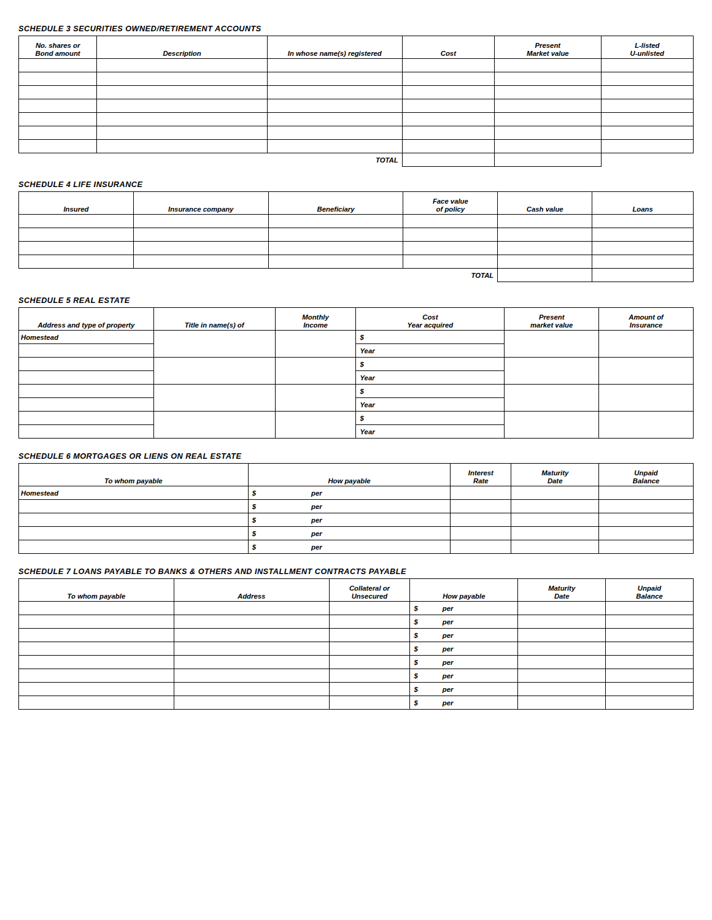SCHEDULE 3 SECURITIES OWNED/RETIREMENT ACCOUNTS
| No. shares or Bond amount | Description | In whose name(s) registered | Cost | Present Market value | L-listed U-unlisted |
| --- | --- | --- | --- | --- | --- |
| | | TOTAL | | | |
SCHEDULE 4 LIFE INSURANCE
| Insured | Insurance company | Beneficiary | Face value of policy | Cash value | Loans |
| --- | --- | --- | --- | --- | --- |
| | | | TOTAL | | |
SCHEDULE 5 REAL ESTATE
| Address and type of property | Title in name(s) of | Monthly Income | Cost Year acquired | Present market value | Amount of Insurance |
| --- | --- | --- | --- | --- | --- |
| Homestead | | | $ | | |
| | Year |
| | | | $ | | |
| | Year |
| | | | $ | | |
| | Year |
| | | | $ | | |
| | Year |
SCHEDULE 6 MORTGAGES OR LIENS ON REAL ESTATE
| To whom payable | How payable | Interest Rate | Maturity Date | Unpaid Balance |
| --- | --- | --- | --- | --- |
| Homestead | $ per | | | |
| | $ per | | | |
| | $ per | | | |
| | $ per | | | |
| | $ per | | | |
SCHEDULE 7 LOANS PAYABLE TO BANKS & OTHERS AND INSTALLMENT CONTRACTS PAYABLE
| To whom payable | Address | Collateral or Unsecured | How payable | Maturity Date | Unpaid Balance |
| --- | --- | --- | --- | --- | --- |
| | | | $ per | | |
| | | | $ per | | |
| | | | $ per | | |
| | | | $ per | | |
| | | | $ per | | |
| | | | $ per | | |
| | | | $ per | | |
| | | | $ per | | |